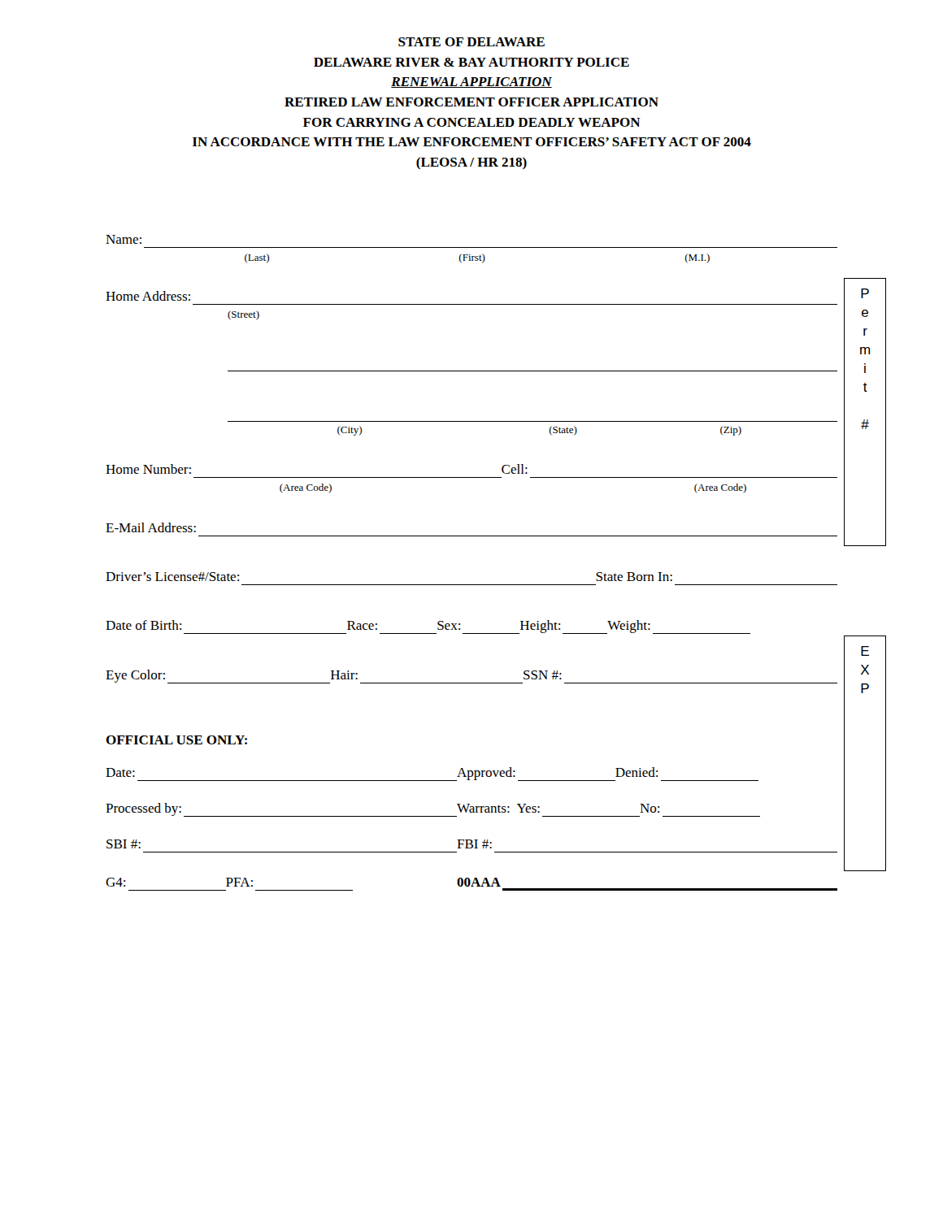STATE OF DELAWARE DELAWARE RIVER & BAY AUTHORITY POLICE RENEWAL APPLICATION RETIRED LAW ENFORCEMENT OFFICER APPLICATION FOR CARRYING A CONCEALED DEADLY WEAPON IN ACCORDANCE WITH THE LAW ENFORCEMENT OFFICERS’ SAFETY ACT OF 2004 (LEOSA / HR 218)
P
e
r
m
i
t
#
E
X
P
Name:
(Last) (First) (M.I.)
Home Address:
(Street)
(City) (State) (Zip)
Home Number: Cell:
(Area Code) (Area Code)
E-Mail Address:
Driver’s License#/State: State Born In:
Date of Birth: Race: Sex: Height: Weight:
Eye Color: Hair: SSN #:
OFFICIAL USE ONLY:
Date: Approved: Denied:
Processed by: Warrants: Yes: No:
SBI #: FBI #:
G4: PFA: 00AAA